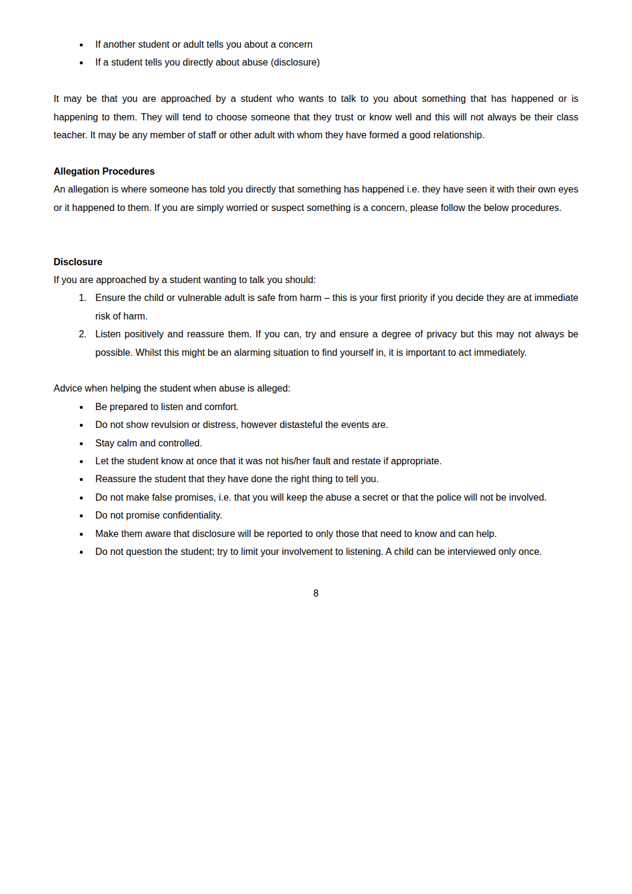If another student or adult tells you about a concern
If a student tells you directly about abuse (disclosure)
It may be that you are approached by a student who wants to talk to you about something that has happened or is happening to them. They will tend to choose someone that they trust or know well and this will not always be their class teacher. It may be any member of staff or other adult with whom they have formed a good relationship.
Allegation Procedures
An allegation is where someone has told you directly that something has happened i.e. they have seen it with their own eyes or it happened to them. If you are simply worried or suspect something is a concern, please follow the below procedures.
Disclosure
If you are approached by a student wanting to talk you should:
Ensure the child or vulnerable adult is safe from harm – this is your first priority if you decide they are at immediate risk of harm.
Listen positively and reassure them. If you can, try and ensure a degree of privacy but this may not always be possible. Whilst this might be an alarming situation to find yourself in, it is important to act immediately.
Advice when helping the student when abuse is alleged:
Be prepared to listen and comfort.
Do not show revulsion or distress, however distasteful the events are.
Stay calm and controlled.
Let the student know at once that it was not his/her fault and restate if appropriate.
Reassure the student that they have done the right thing to tell you.
Do not make false promises, i.e. that you will keep the abuse a secret or that the police will not be involved.
Do not promise confidentiality.
Make them aware that disclosure will be reported to only those that need to know and can help.
Do not question the student; try to limit your involvement to listening. A child can be interviewed only once.
8